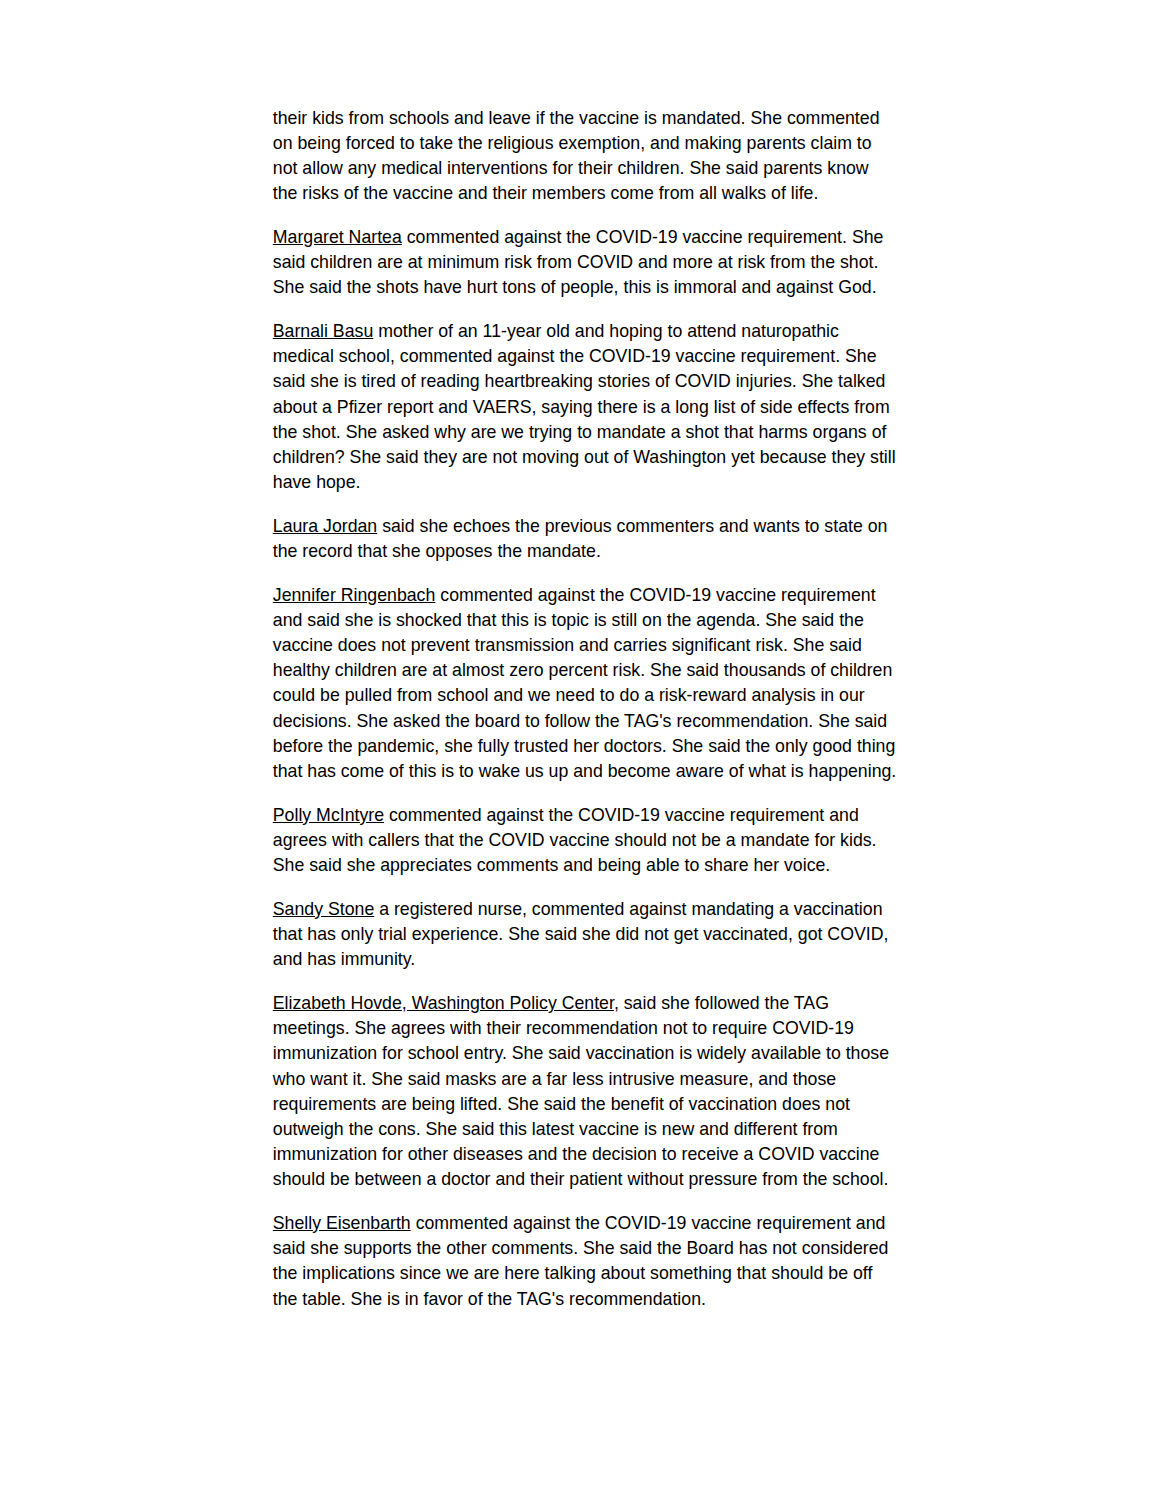their kids from schools and leave if the vaccine is mandated. She commented on being forced to take the religious exemption, and making parents claim to not allow any medical interventions for their children. She said parents know the risks of the vaccine and their members come from all walks of life.
Margaret Nartea commented against the COVID-19 vaccine requirement. She said children are at minimum risk from COVID and more at risk from the shot. She said the shots have hurt tons of people, this is immoral and against God.
Barnali Basu mother of an 11-year old and hoping to attend naturopathic medical school, commented against the COVID-19 vaccine requirement. She said she is tired of reading heartbreaking stories of COVID injuries. She talked about a Pfizer report and VAERS, saying there is a long list of side effects from the shot. She asked why are we trying to mandate a shot that harms organs of children? She said they are not moving out of Washington yet because they still have hope.
Laura Jordan said she echoes the previous commenters and wants to state on the record that she opposes the mandate.
Jennifer Ringenbach commented against the COVID-19 vaccine requirement and said she is shocked that this is topic is still on the agenda. She said the vaccine does not prevent transmission and carries significant risk. She said healthy children are at almost zero percent risk. She said thousands of children could be pulled from school and we need to do a risk-reward analysis in our decisions. She asked the board to follow the TAG's recommendation. She said before the pandemic, she fully trusted her doctors. She said the only good thing that has come of this is to wake us up and become aware of what is happening.
Polly McIntyre commented against the COVID-19 vaccine requirement and agrees with callers that the COVID vaccine should not be a mandate for kids. She said she appreciates comments and being able to share her voice.
Sandy Stone a registered nurse, commented against mandating a vaccination that has only trial experience. She said she did not get vaccinated, got COVID, and has immunity.
Elizabeth Hovde, Washington Policy Center, said she followed the TAG meetings. She agrees with their recommendation not to require COVID-19 immunization for school entry. She said vaccination is widely available to those who want it. She said masks are a far less intrusive measure, and those requirements are being lifted. She said the benefit of vaccination does not outweigh the cons. She said this latest vaccine is new and different from immunization for other diseases and the decision to receive a COVID vaccine should be between a doctor and their patient without pressure from the school.
Shelly Eisenbarth commented against the COVID-19 vaccine requirement and said she supports the other comments. She said the Board has not considered the implications since we are here talking about something that should be off the table. She is in favor of the TAG's recommendation.